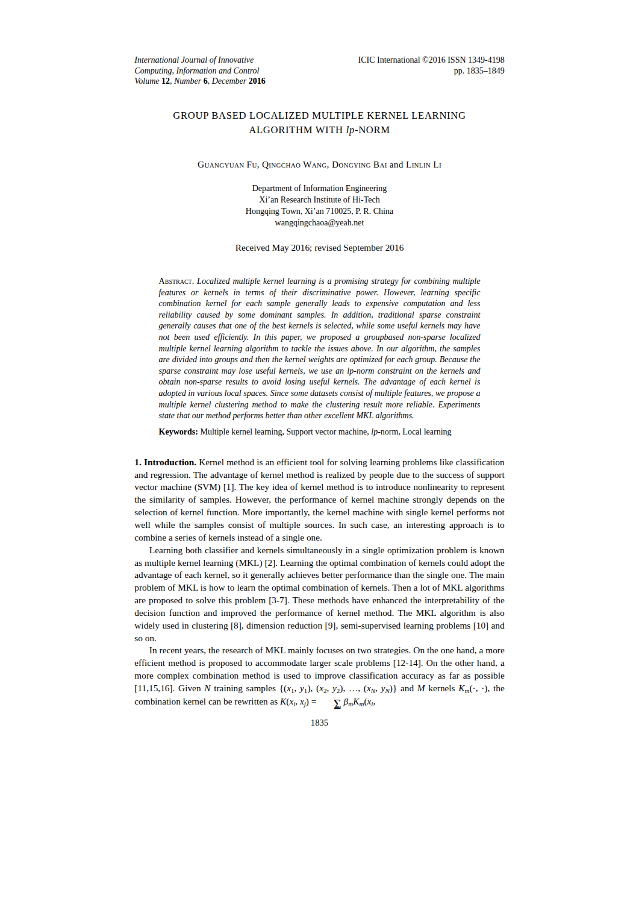International Journal of Innovative
Computing, Information and Control
Volume 12, Number 6, December 2016
ICIC International ©2016 ISSN 1349-4198
pp. 1835–1849
Group Based Localized Multiple Kernel Learning
Algorithm with lp-Norm
Guangyuan Fu, Qingchao Wang, Dongying Bai and Linlin Li
Department of Information Engineering
Xi’an Research Institute of Hi-Tech
Hongqing Town, Xi’an 710025, P. R. China
wangqingchaoa@yeah.net
Received May 2016; revised September 2016
Abstract. Localized multiple kernel learning is a promising strategy for combining multiple features or kernels in terms of their discriminative power. However, learning specific combination kernel for each sample generally leads to expensive computation and less reliability caused by some dominant samples. In addition, traditional sparse constraint generally causes that one of the best kernels is selected, while some useful kernels may have not been used efficiently. In this paper, we proposed a groupbased non-sparse localized multiple kernel learning algorithm to tackle the issues above. In our algorithm, the samples are divided into groups and then the kernel weights are optimized for each group. Because the sparse constraint may lose useful kernels, we use an lp-norm constraint on the kernels and obtain non-sparse results to avoid losing useful kernels. The advantage of each kernel is adopted in various local spaces. Since some datasets consist of multiple features, we propose a multiple kernel clustering method to make the clustering result more reliable. Experiments state that our method performs better than other excellent MKL algorithms.
Keywords: Multiple kernel learning, Support vector machine, lp-norm, Local learning
1. Introduction. Kernel method is an efficient tool for solving learning problems like classification and regression. The advantage of kernel method is realized by people due to the success of support vector machine (SVM) [1]. The key idea of kernel method is to introduce nonlinearity to represent the similarity of samples. However, the performance of kernel machine strongly depends on the selection of kernel function. More importantly, the kernel machine with single kernel performs not well while the samples consist of multiple sources. In such case, an interesting approach is to combine a series of kernels instead of a single one.
Learning both classifier and kernels simultaneously in a single optimization problem is known as multiple kernel learning (MKL) [2]. Learning the optimal combination of kernels could adopt the advantage of each kernel, so it generally achieves better performance than the single one. The main problem of MKL is how to learn the optimal combination of kernels. Then a lot of MKL algorithms are proposed to solve this problem [3-7]. These methods have enhanced the interpretability of the decision function and improved the performance of kernel method. The MKL algorithm is also widely used in clustering [8], dimension reduction [9], semi-supervised learning problems [10] and so on.
In recent years, the research of MKL mainly focuses on two strategies. On the one hand, a more efficient method is proposed to accommodate larger scale problems [12-14]. On the other hand, a more complex combination method is used to improve classification accuracy as far as possible [11,15,16]. Given N training samples {(x1, y1), (x2, y2), …, (xN, yN)} and M kernels Km(·, ·), the combination kernel can be rewritten as K(xi, xj) = Σm βmKm(xi,
1835